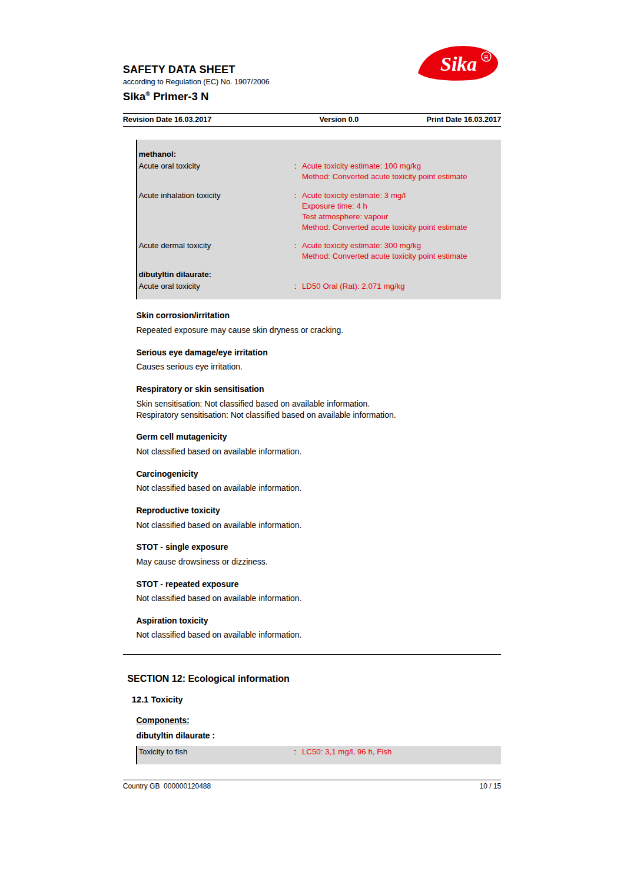Sika R
SAFETY DATA SHEET
according to Regulation (EC) No. 1907/2006
Sika® Primer-3 N
Revision Date 16.03.2017 Version 0.0 Print Date 16.03.2017
| methanol: |
| Acute oral toxicity | : | Acute toxicity estimate: 100 mg/kg Method: Converted acute toxicity point estimate |
| Acute inhalation toxicity | : | Acute toxicity estimate: 3 mg/l Exposure time: 4 h Test atmosphere: vapour Method: Converted acute toxicity point estimate |
| Acute dermal toxicity | : | Acute toxicity estimate: 300 mg/kg Method: Converted acute toxicity point estimate |
| dibutyltin dilaurate: |
| Acute oral toxicity | : | LD50 Oral (Rat): 2.071 mg/kg |
Skin corrosion/irritation
Repeated exposure may cause skin dryness or cracking.
Serious eye damage/eye irritation
Causes serious eye irritation.
Respiratory or skin sensitisation
Skin sensitisation: Not classified based on available information.
Respiratory sensitisation: Not classified based on available information.
Germ cell mutagenicity
Not classified based on available information.
Carcinogenicity
Not classified based on available information.
Reproductive toxicity
Not classified based on available information.
STOT - single exposure
May cause drowsiness or dizziness.
STOT - repeated exposure
Not classified based on available information.
Aspiration toxicity
Not classified based on available information.
SECTION 12: Ecological information
12.1 Toxicity
Components:
dibutyltin dilaurate :
| Toxicity to fish | : | LC50: 3,1 mg/l, 96 h, Fish |
Country GB 000000120488 10 / 15